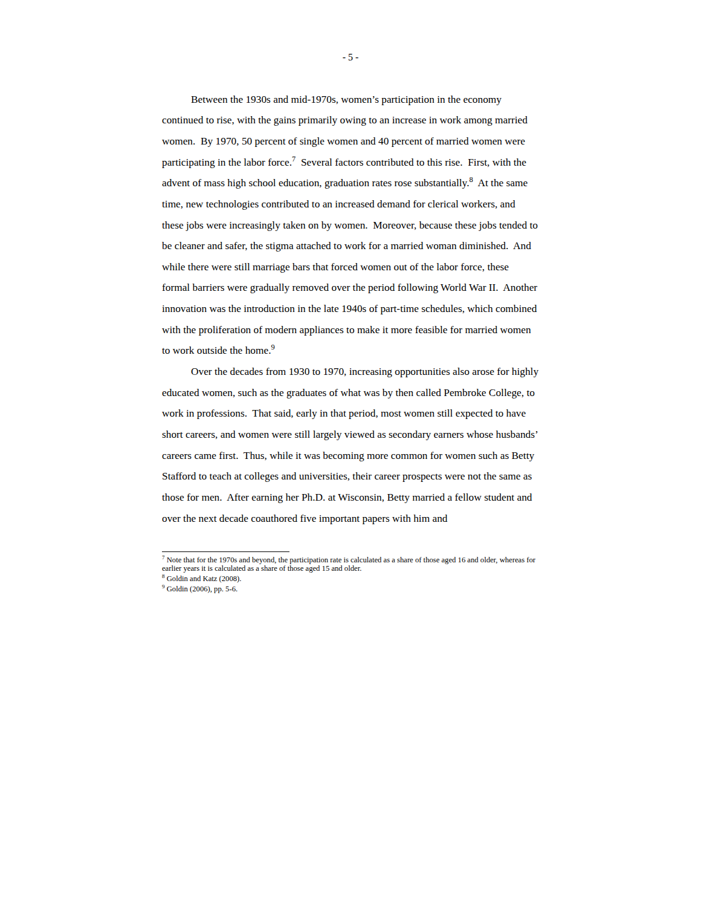- 5 -
Between the 1930s and mid-1970s, women’s participation in the economy continued to rise, with the gains primarily owing to an increase in work among married women. By 1970, 50 percent of single women and 40 percent of married women were participating in the labor force.7 Several factors contributed to this rise. First, with the advent of mass high school education, graduation rates rose substantially.8 At the same time, new technologies contributed to an increased demand for clerical workers, and these jobs were increasingly taken on by women. Moreover, because these jobs tended to be cleaner and safer, the stigma attached to work for a married woman diminished. And while there were still marriage bars that forced women out of the labor force, these formal barriers were gradually removed over the period following World War II. Another innovation was the introduction in the late 1940s of part-time schedules, which combined with the proliferation of modern appliances to make it more feasible for married women to work outside the home.9
Over the decades from 1930 to 1970, increasing opportunities also arose for highly educated women, such as the graduates of what was by then called Pembroke College, to work in professions. That said, early in that period, most women still expected to have short careers, and women were still largely viewed as secondary earners whose husbands’ careers came first. Thus, while it was becoming more common for women such as Betty Stafford to teach at colleges and universities, their career prospects were not the same as those for men. After earning her Ph.D. at Wisconsin, Betty married a fellow student and over the next decade coauthored five important papers with him and
7 Note that for the 1970s and beyond, the participation rate is calculated as a share of those aged 16 and older, whereas for earlier years it is calculated as a share of those aged 15 and older.
8 Goldin and Katz (2008).
9 Goldin (2006), pp. 5-6.